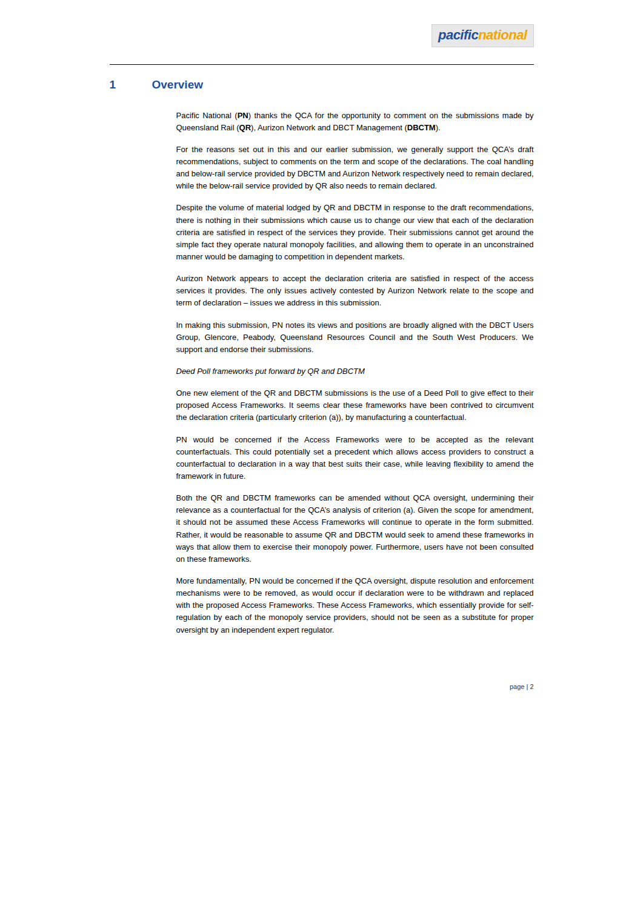pacific national
1 Overview
Pacific National (PN) thanks the QCA for the opportunity to comment on the submissions made by Queensland Rail (QR), Aurizon Network and DBCT Management (DBCTM).
For the reasons set out in this and our earlier submission, we generally support the QCA’s draft recommendations, subject to comments on the term and scope of the declarations. The coal handling and below-rail service provided by DBCTM and Aurizon Network respectively need to remain declared, while the below-rail service provided by QR also needs to remain declared.
Despite the volume of material lodged by QR and DBCTM in response to the draft recommendations, there is nothing in their submissions which cause us to change our view that each of the declaration criteria are satisfied in respect of the services they provide. Their submissions cannot get around the simple fact they operate natural monopoly facilities, and allowing them to operate in an unconstrained manner would be damaging to competition in dependent markets.
Aurizon Network appears to accept the declaration criteria are satisfied in respect of the access services it provides. The only issues actively contested by Aurizon Network relate to the scope and term of declaration – issues we address in this submission.
In making this submission, PN notes its views and positions are broadly aligned with the DBCT Users Group, Glencore, Peabody, Queensland Resources Council and the South West Producers. We support and endorse their submissions.
Deed Poll frameworks put forward by QR and DBCTM
One new element of the QR and DBCTM submissions is the use of a Deed Poll to give effect to their proposed Access Frameworks. It seems clear these frameworks have been contrived to circumvent the declaration criteria (particularly criterion (a)), by manufacturing a counterfactual.
PN would be concerned if the Access Frameworks were to be accepted as the relevant counterfactuals. This could potentially set a precedent which allows access providers to construct a counterfactual to declaration in a way that best suits their case, while leaving flexibility to amend the framework in future.
Both the QR and DBCTM frameworks can be amended without QCA oversight, undermining their relevance as a counterfactual for the QCA’s analysis of criterion (a). Given the scope for amendment, it should not be assumed these Access Frameworks will continue to operate in the form submitted. Rather, it would be reasonable to assume QR and DBCTM would seek to amend these frameworks in ways that allow them to exercise their monopoly power. Furthermore, users have not been consulted on these frameworks.
More fundamentally, PN would be concerned if the QCA oversight, dispute resolution and enforcement mechanisms were to be removed, as would occur if declaration were to be withdrawn and replaced with the proposed Access Frameworks. These Access Frameworks, which essentially provide for self-regulation by each of the monopoly service providers, should not be seen as a substitute for proper oversight by an independent expert regulator.
page | 2